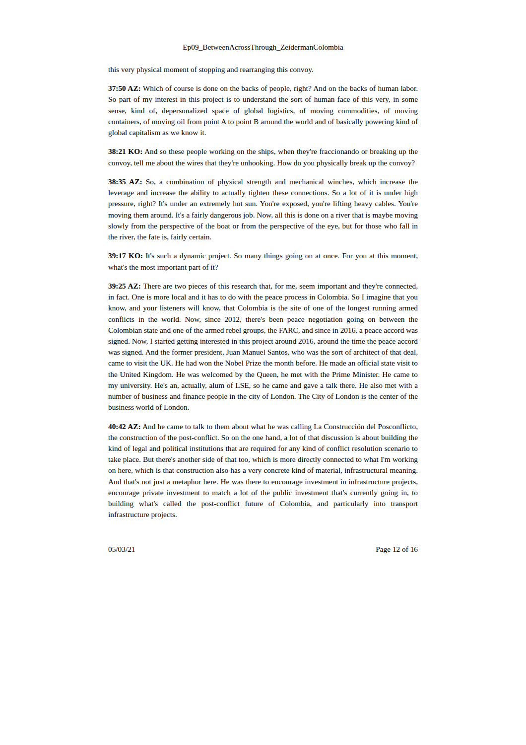Ep09_BetweenAcrossThrough_ZeidermanColombia
this very physical moment of stopping and rearranging this convoy.
37:50 AZ: Which of course is done on the backs of people, right? And on the backs of human labor. So part of my interest in this project is to understand the sort of human face of this very, in some sense, kind of, depersonalized space of global logistics, of moving commodities, of moving containers, of moving oil from point A to point B around the world and of basically powering kind of global capitalism as we know it.
38:21 KO: And so these people working on the ships, when they're fraccionando or breaking up the convoy, tell me about the wires that they're unhooking. How do you physically break up the convoy?
38:35 AZ: So, a combination of physical strength and mechanical winches, which increase the leverage and increase the ability to actually tighten these connections. So a lot of it is under high pressure, right? It's under an extremely hot sun. You're exposed, you're lifting heavy cables. You're moving them around. It's a fairly dangerous job. Now, all this is done on a river that is maybe moving slowly from the perspective of the boat or from the perspective of the eye, but for those who fall in the river, the fate is, fairly certain.
39:17 KO: It's such a dynamic project. So many things going on at once. For you at this moment, what's the most important part of it?
39:25 AZ: There are two pieces of this research that, for me, seem important and they're connected, in fact. One is more local and it has to do with the peace process in Colombia. So I imagine that you know, and your listeners will know, that Colombia is the site of one of the longest running armed conflicts in the world. Now, since 2012, there's been peace negotiation going on between the Colombian state and one of the armed rebel groups, the FARC, and since in 2016, a peace accord was signed. Now, I started getting interested in this project around 2016, around the time the peace accord was signed. And the former president, Juan Manuel Santos, who was the sort of architect of that deal, came to visit the UK. He had won the Nobel Prize the month before. He made an official state visit to the United Kingdom. He was welcomed by the Queen, he met with the Prime Minister. He came to my university. He's an, actually, alum of LSE, so he came and gave a talk there. He also met with a number of business and finance people in the city of London. The City of London is the center of the business world of London.
40:42 AZ: And he came to talk to them about what he was calling La Construcción del Posconflicto, the construction of the post-conflict. So on the one hand, a lot of that discussion is about building the kind of legal and political institutions that are required for any kind of conflict resolution scenario to take place. But there's another side of that too, which is more directly connected to what I'm working on here, which is that construction also has a very concrete kind of material, infrastructural meaning. And that's not just a metaphor here. He was there to encourage investment in infrastructure projects, encourage private investment to match a lot of the public investment that's currently going in, to building what's called the post-conflict future of Colombia, and particularly into transport infrastructure projects.
05/03/21 Page 12 of 16